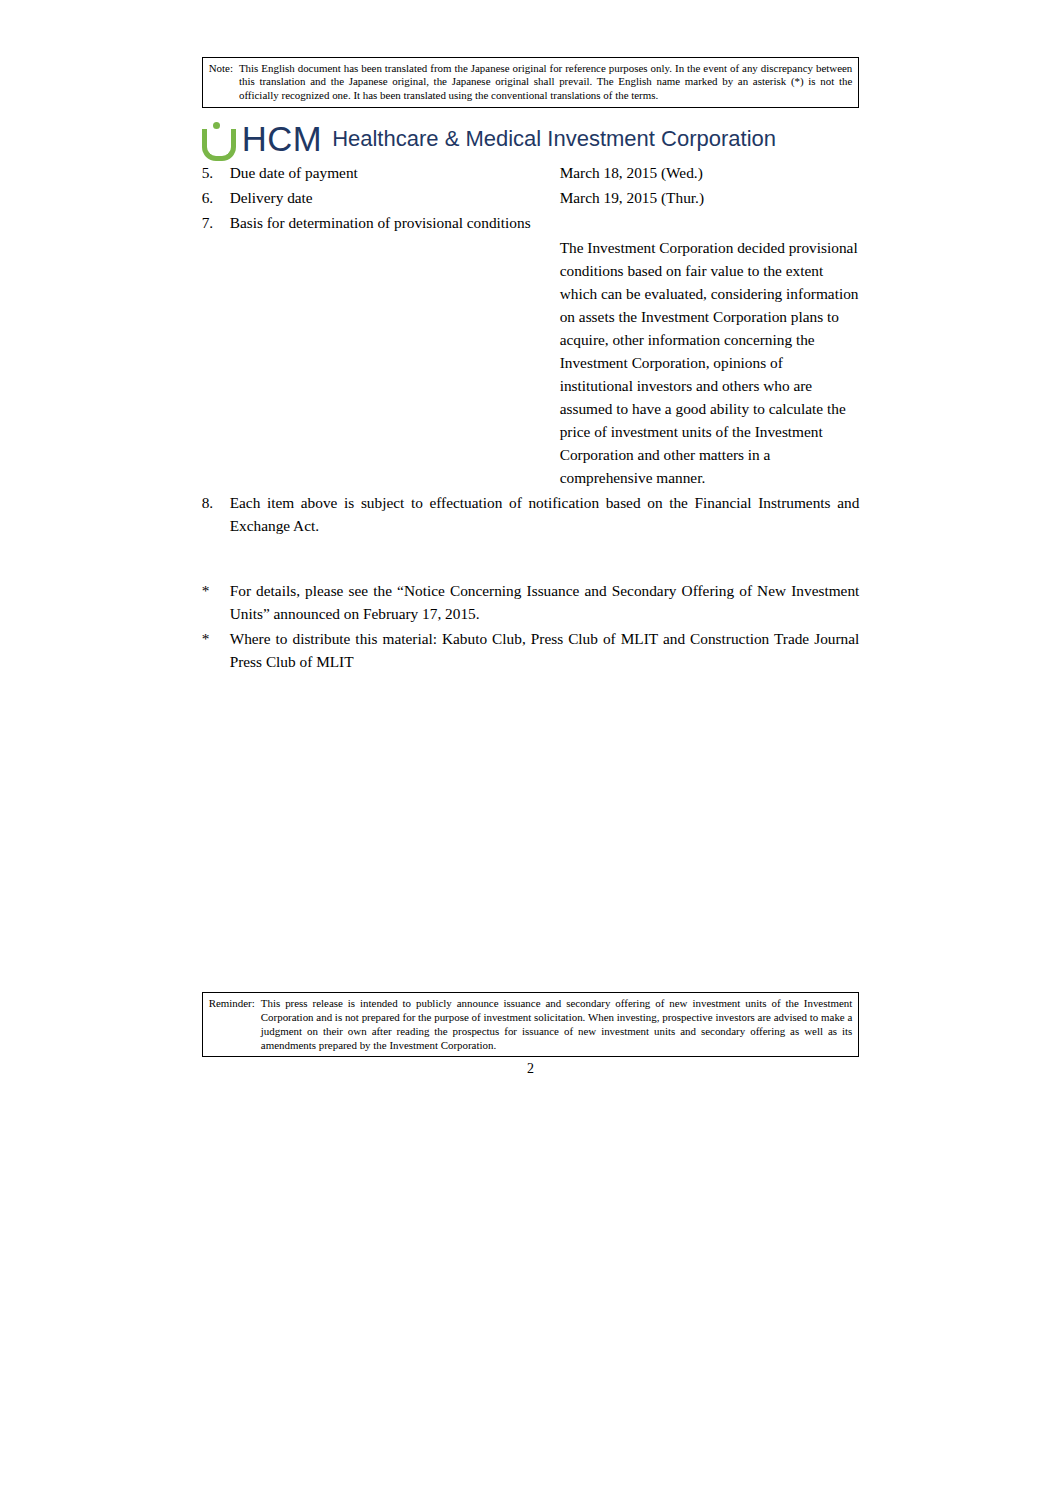Note:
This English document has been translated from the Japanese original for reference purposes only. In the event of any discrepancy between this translation and the Japanese original, the Japanese original shall prevail. The English name marked by an asterisk (*) is not the officially recognized one. It has been translated using the conventional translations of the terms.
HCM
Healthcare & Medical Investment Corporation
5. Due date of payment March 18, 2015 (Wed.)
6. Delivery date March 19, 2015 (Thur.)
7. Basis for determination of provisional conditions
The Investment Corporation decided provisional conditions based on fair value to the extent which can be evaluated, considering information on assets the Investment Corporation plans to acquire, other information concerning the Investment Corporation, opinions of institutional investors and others who are assumed to have a good ability to calculate the price of investment units of the Investment Corporation and other matters in a comprehensive manner.
8. Each item above is subject to effectuation of notification based on the Financial Instruments and Exchange Act.
*
For details, please see the “Notice Concerning Issuance and Secondary Offering of New Investment Units” announced on February 17, 2015.
*
Where to distribute this material: Kabuto Club, Press Club of MLIT and Construction Trade Journal Press Club of MLIT
Reminder:
This press release is intended to publicly announce issuance and secondary offering of new investment units of the Investment Corporation and is not prepared for the purpose of investment solicitation. When investing, prospective investors are advised to make a judgment on their own after reading the prospectus for issuance of new investment units and secondary offering as well as its amendments prepared by the Investment Corporation.
2